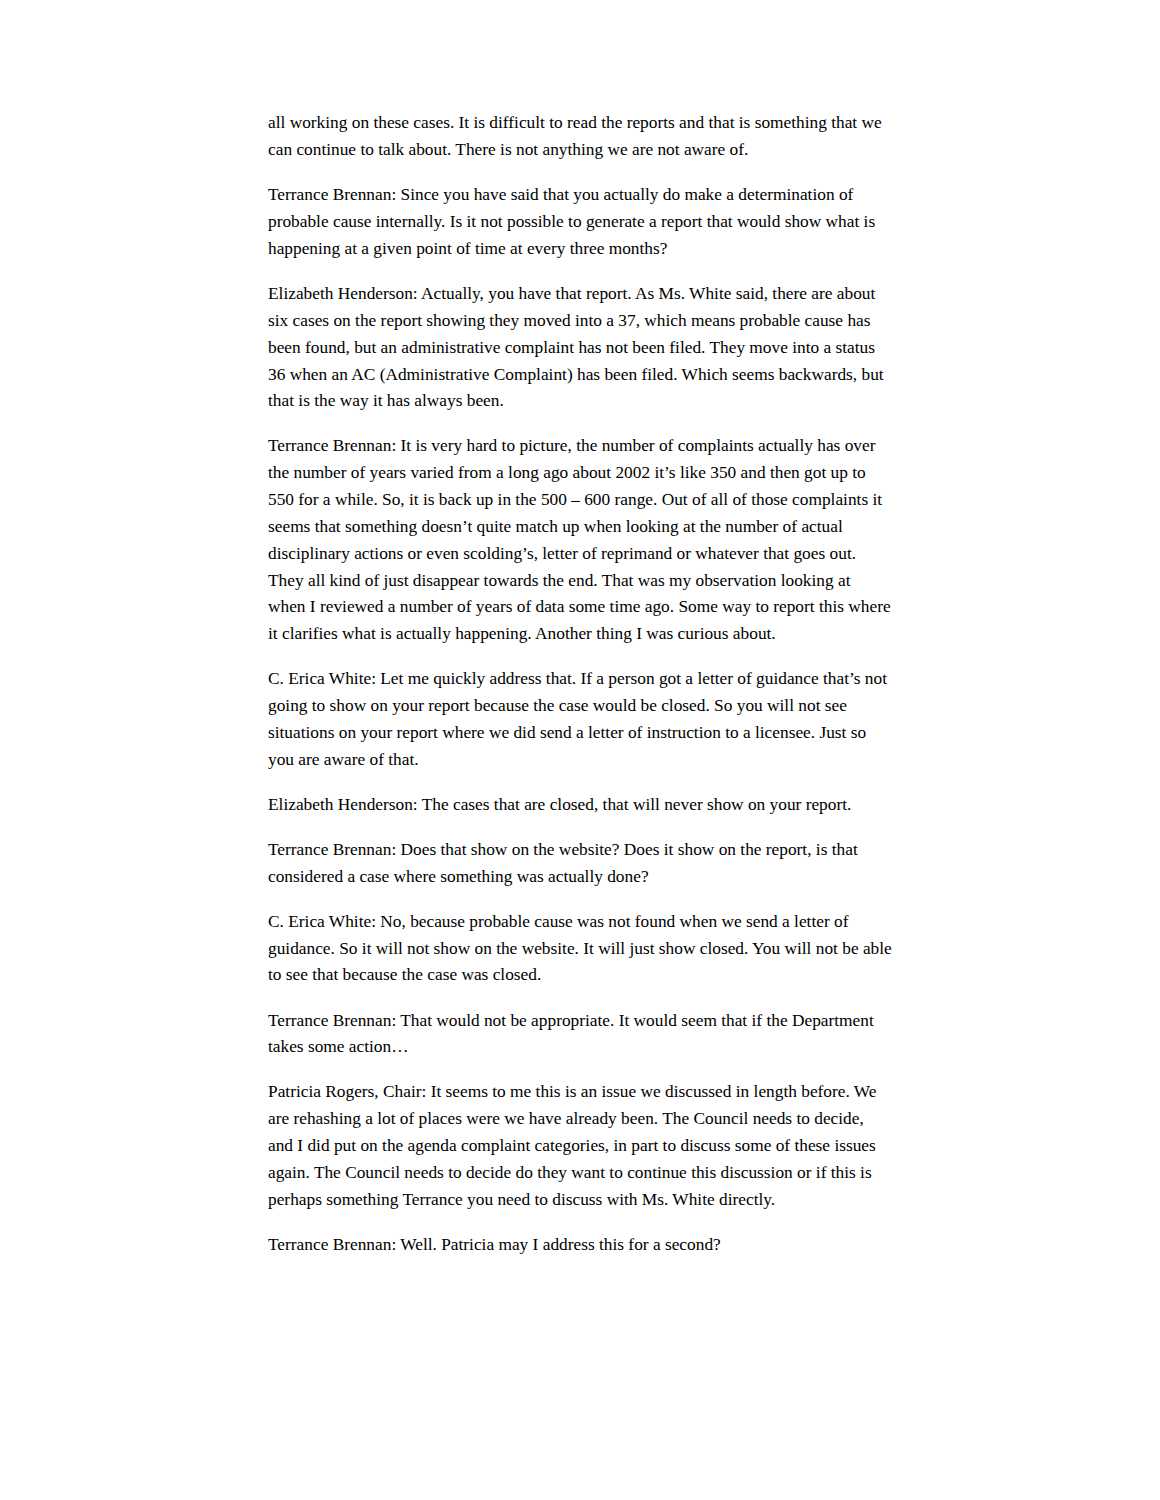all working on these cases. It is difficult to read the reports and that is something that we can continue to talk about. There is not anything we are not aware of.
Terrance Brennan: Since you have said that you actually do make a determination of probable cause internally. Is it not possible to generate a report that would show what is happening at a given point of time at every three months?
Elizabeth Henderson: Actually, you have that report. As Ms. White said, there are about six cases on the report showing they moved into a 37, which means probable cause has been found, but an administrative complaint has not been filed. They move into a status 36 when an AC (Administrative Complaint) has been filed. Which seems backwards, but that is the way it has always been.
Terrance Brennan: It is very hard to picture, the number of complaints actually has over the number of years varied from a long ago about 2002 it’s like 350 and then got up to 550 for a while. So, it is back up in the 500 – 600 range. Out of all of those complaints it seems that something doesn’t quite match up when looking at the number of actual disciplinary actions or even scolding’s, letter of reprimand or whatever that goes out. They all kind of just disappear towards the end. That was my observation looking at when I reviewed a number of years of data some time ago. Some way to report this where it clarifies what is actually happening. Another thing I was curious about.
C. Erica White: Let me quickly address that. If a person got a letter of guidance that’s not going to show on your report because the case would be closed. So you will not see situations on your report where we did send a letter of instruction to a licensee. Just so you are aware of that.
Elizabeth Henderson: The cases that are closed, that will never show on your report.
Terrance Brennan: Does that show on the website? Does it show on the report, is that considered a case where something was actually done?
C. Erica White: No, because probable cause was not found when we send a letter of guidance. So it will not show on the website. It will just show closed. You will not be able to see that because the case was closed.
Terrance Brennan: That would not be appropriate. It would seem that if the Department takes some action…
Patricia Rogers, Chair: It seems to me this is an issue we discussed in length before. We are rehashing a lot of places were we have already been. The Council needs to decide, and I did put on the agenda complaint categories, in part to discuss some of these issues again. The Council needs to decide do they want to continue this discussion or if this is perhaps something Terrance you need to discuss with Ms. White directly.
Terrance Brennan: Well. Patricia may I address this for a second?